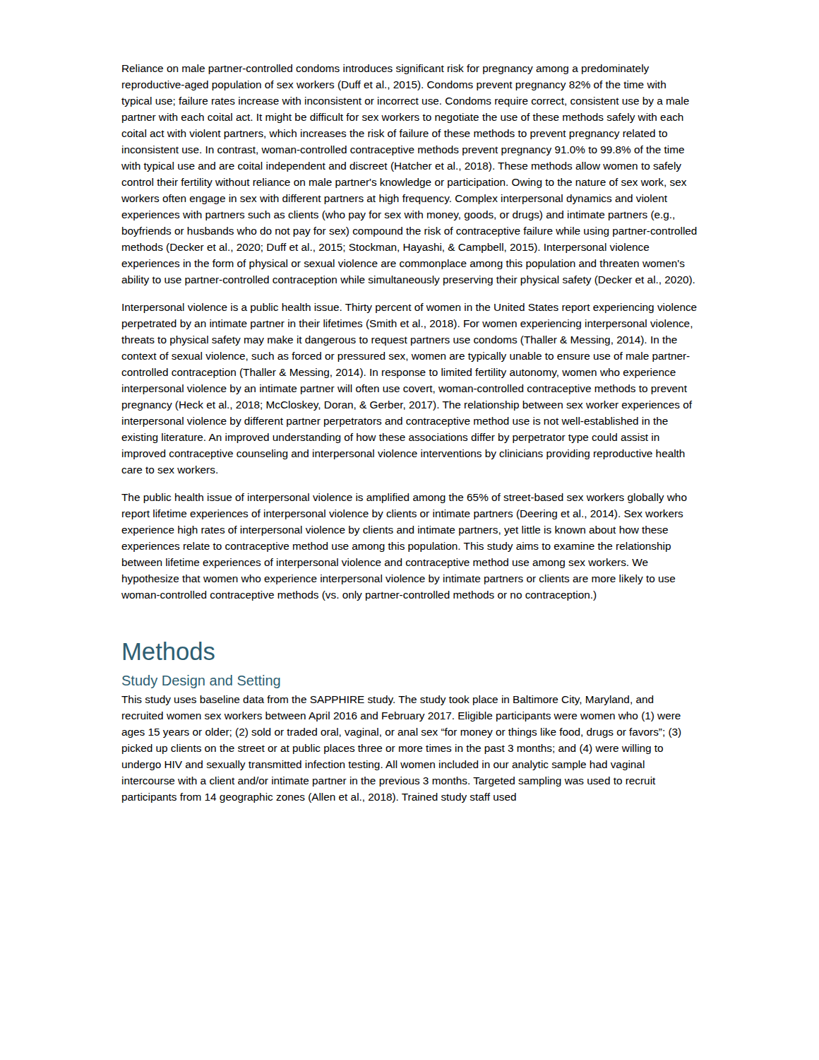Reliance on male partner-controlled condoms introduces significant risk for pregnancy among a predominately reproductive-aged population of sex workers (Duff et al., 2015). Condoms prevent pregnancy 82% of the time with typical use; failure rates increase with inconsistent or incorrect use. Condoms require correct, consistent use by a male partner with each coital act. It might be difficult for sex workers to negotiate the use of these methods safely with each coital act with violent partners, which increases the risk of failure of these methods to prevent pregnancy related to inconsistent use. In contrast, woman-controlled contraceptive methods prevent pregnancy 91.0% to 99.8% of the time with typical use and are coital independent and discreet (Hatcher et al., 2018). These methods allow women to safely control their fertility without reliance on male partner's knowledge or participation. Owing to the nature of sex work, sex workers often engage in sex with different partners at high frequency. Complex interpersonal dynamics and violent experiences with partners such as clients (who pay for sex with money, goods, or drugs) and intimate partners (e.g., boyfriends or husbands who do not pay for sex) compound the risk of contraceptive failure while using partner-controlled methods (Decker et al., 2020; Duff et al., 2015; Stockman, Hayashi, & Campbell, 2015). Interpersonal violence experiences in the form of physical or sexual violence are commonplace among this population and threaten women's ability to use partner-controlled contraception while simultaneously preserving their physical safety (Decker et al., 2020).
Interpersonal violence is a public health issue. Thirty percent of women in the United States report experiencing violence perpetrated by an intimate partner in their lifetimes (Smith et al., 2018). For women experiencing interpersonal violence, threats to physical safety may make it dangerous to request partners use condoms (Thaller & Messing, 2014). In the context of sexual violence, such as forced or pressured sex, women are typically unable to ensure use of male partner-controlled contraception (Thaller & Messing, 2014). In response to limited fertility autonomy, women who experience interpersonal violence by an intimate partner will often use covert, woman-controlled contraceptive methods to prevent pregnancy (Heck et al., 2018; McCloskey, Doran, & Gerber, 2017). The relationship between sex worker experiences of interpersonal violence by different partner perpetrators and contraceptive method use is not well-established in the existing literature. An improved understanding of how these associations differ by perpetrator type could assist in improved contraceptive counseling and interpersonal violence interventions by clinicians providing reproductive health care to sex workers.
The public health issue of interpersonal violence is amplified among the 65% of street-based sex workers globally who report lifetime experiences of interpersonal violence by clients or intimate partners (Deering et al., 2014). Sex workers experience high rates of interpersonal violence by clients and intimate partners, yet little is known about how these experiences relate to contraceptive method use among this population. This study aims to examine the relationship between lifetime experiences of interpersonal violence and contraceptive method use among sex workers. We hypothesize that women who experience interpersonal violence by intimate partners or clients are more likely to use woman-controlled contraceptive methods (vs. only partner-controlled methods or no contraception.)
Methods
Study Design and Setting
This study uses baseline data from the SAPPHIRE study. The study took place in Baltimore City, Maryland, and recruited women sex workers between April 2016 and February 2017. Eligible participants were women who (1) were ages 15 years or older; (2) sold or traded oral, vaginal, or anal sex “for money or things like food, drugs or favors”; (3) picked up clients on the street or at public places three or more times in the past 3 months; and (4) were willing to undergo HIV and sexually transmitted infection testing. All women included in our analytic sample had vaginal intercourse with a client and/or intimate partner in the previous 3 months. Targeted sampling was used to recruit participants from 14 geographic zones (Allen et al., 2018). Trained study staff used